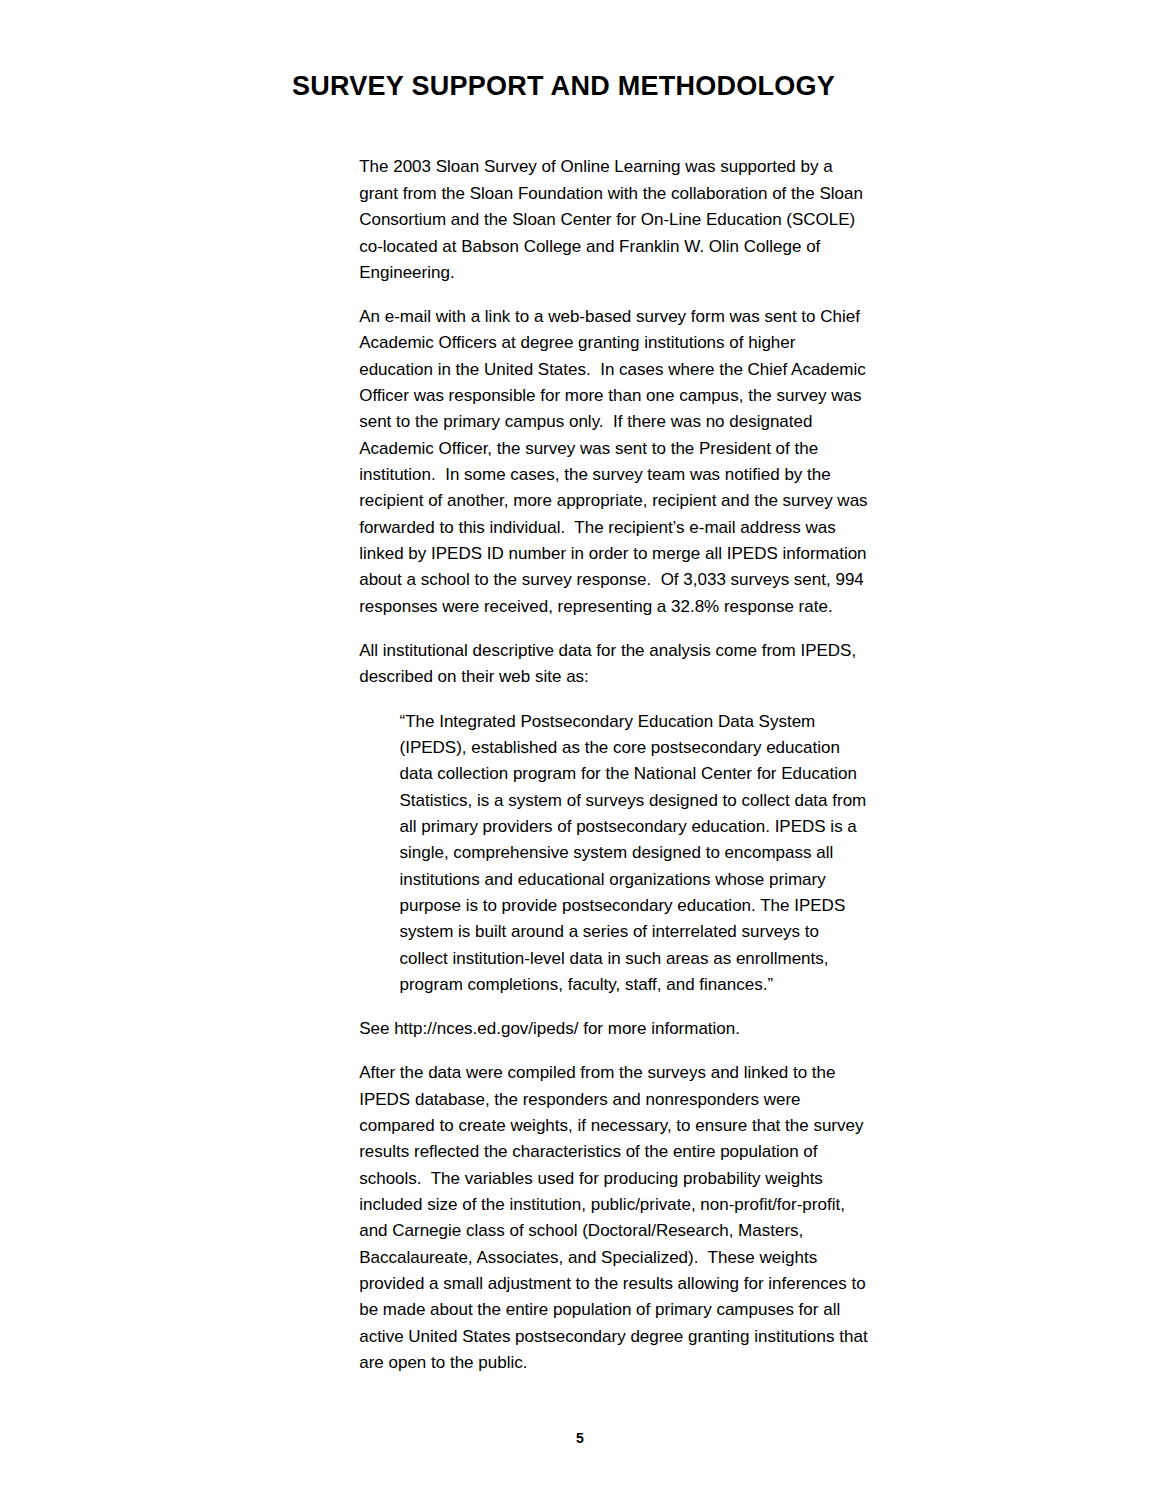Survey Support and Methodology
The 2003 Sloan Survey of Online Learning was supported by a grant from the Sloan Foundation with the collaboration of the Sloan Consortium and the Sloan Center for On-Line Education (SCOLE) co-located at Babson College and Franklin W. Olin College of Engineering.
An e-mail with a link to a web-based survey form was sent to Chief Academic Officers at degree granting institutions of higher education in the United States. In cases where the Chief Academic Officer was responsible for more than one campus, the survey was sent to the primary campus only. If there was no designated Academic Officer, the survey was sent to the President of the institution. In some cases, the survey team was notified by the recipient of another, more appropriate, recipient and the survey was forwarded to this individual. The recipient’s e-mail address was linked by IPEDS ID number in order to merge all IPEDS information about a school to the survey response. Of 3,033 surveys sent, 994 responses were received, representing a 32.8% response rate.
All institutional descriptive data for the analysis come from IPEDS, described on their web site as:
“The Integrated Postsecondary Education Data System (IPEDS), established as the core postsecondary education data collection program for the National Center for Education Statistics, is a system of surveys designed to collect data from all primary providers of postsecondary education. IPEDS is a single, comprehensive system designed to encompass all institutions and educational organizations whose primary purpose is to provide postsecondary education. The IPEDS system is built around a series of interrelated surveys to collect institution-level data in such areas as enrollments, program completions, faculty, staff, and finances.”
See http://nces.ed.gov/ipeds/ for more information.
After the data were compiled from the surveys and linked to the IPEDS database, the responders and nonresponders were compared to create weights, if necessary, to ensure that the survey results reflected the characteristics of the entire population of schools. The variables used for producing probability weights included size of the institution, public/private, non-profit/for-profit, and Carnegie class of school (Doctoral/Research, Masters, Baccalaureate, Associates, and Specialized). These weights provided a small adjustment to the results allowing for inferences to be made about the entire population of primary campuses for all active United States postsecondary degree granting institutions that are open to the public.
5